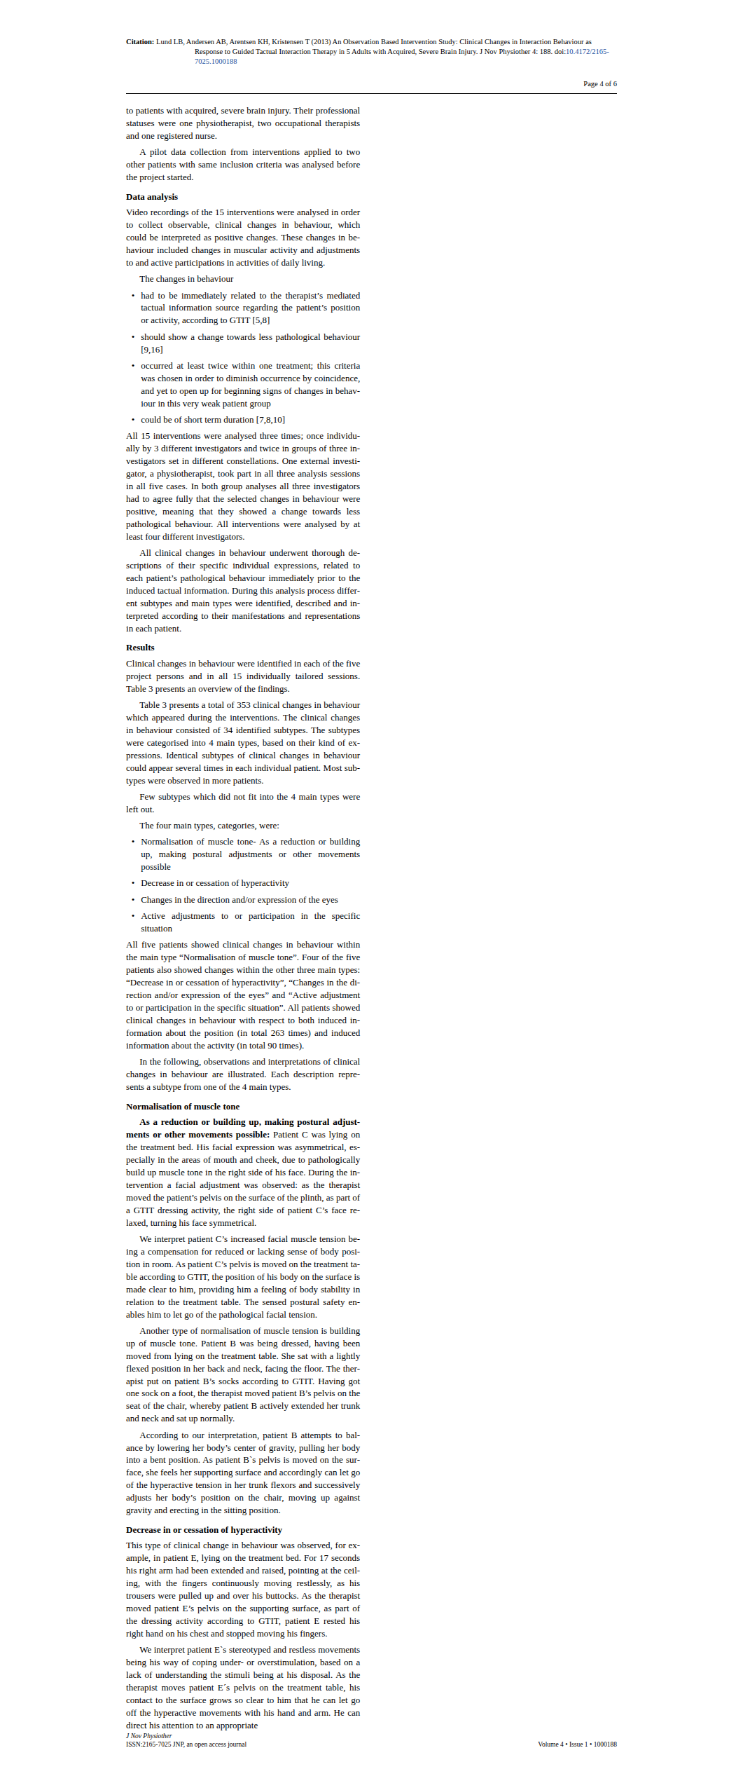Citation: Lund LB, Andersen AB, Arentsen KH, Kristensen T (2013) An Observation Based Intervention Study: Clinical Changes in Interaction Behaviour as Response to Guided Tactual Interaction Therapy in 5 Adults with Acquired, Severe Brain Injury. J Nov Physiother 4: 188. doi:10.4172/2165-7025.1000188
Page 4 of 6
to patients with acquired, severe brain injury. Their professional statuses were one physiotherapist, two occupational therapists and one registered nurse.
A pilot data collection from interventions applied to two other patients with same inclusion criteria was analysed before the project started.
Data analysis
Video recordings of the 15 interventions were analysed in order to collect observable, clinical changes in behaviour, which could be interpreted as positive changes. These changes in behaviour included changes in muscular activity and adjustments to and active participations in activities of daily living.
The changes in behaviour
had to be immediately related to the therapist’s mediated tactual information source regarding the patient’s position or activity, according to GTIT [5,8]
should show a change towards less pathological behaviour [9,16]
occurred at least twice within one treatment; this criteria was chosen in order to diminish occurrence by coincidence, and yet to open up for beginning signs of changes in behaviour in this very weak patient group
could be of short term duration [7,8,10]
All 15 interventions were analysed three times; once individually by 3 different investigators and twice in groups of three investigators set in different constellations. One external investigator, a physiotherapist, took part in all three analysis sessions in all five cases. In both group analyses all three investigators had to agree fully that the selected changes in behaviour were positive, meaning that they showed a change towards less pathological behaviour. All interventions were analysed by at least four different investigators.
All clinical changes in behaviour underwent thorough descriptions of their specific individual expressions, related to each patient’s pathological behaviour immediately prior to the induced tactual information. During this analysis process different subtypes and main types were identified, described and interpreted according to their manifestations and representations in each patient.
Results
Clinical changes in behaviour were identified in each of the five project persons and in all 15 individually tailored sessions. Table 3 presents an overview of the findings.
Table 3 presents a total of 353 clinical changes in behaviour which appeared during the interventions. The clinical changes in behaviour consisted of 34 identified subtypes. The subtypes were categorised into 4 main types, based on their kind of expressions. Identical subtypes of clinical changes in behaviour could appear several times in each individual patient. Most subtypes were observed in more patients.
Few subtypes which did not fit into the 4 main types were left out.
The four main types, categories, were:
Normalisation of muscle tone- As a reduction or building up, making postural adjustments or other movements possible
Decrease in or cessation of hyperactivity
Changes in the direction and/or expression of the eyes
Active adjustments to or participation in the specific situation
All five patients showed clinical changes in behaviour within the main type “Normalisation of muscle tone”. Four of the five patients also showed changes within the other three main types: “Decrease in or cessation of hyperactivity”, “Changes in the direction and/or expression of the eyes” and “Active adjustment to or participation in the specific situation”. All patients showed clinical changes in behaviour with respect to both induced information about the position (in total 263 times) and induced information about the activity (in total 90 times).
In the following, observations and interpretations of clinical changes in behaviour are illustrated. Each description represents a subtype from one of the 4 main types.
Normalisation of muscle tone
As a reduction or building up, making postural adjustments or other movements possible: Patient C was lying on the treatment bed. His facial expression was asymmetrical, especially in the areas of mouth and cheek, due to pathologically build up muscle tone in the right side of his face. During the intervention a facial adjustment was observed: as the therapist moved the patient’s pelvis on the surface of the plinth, as part of a GTIT dressing activity, the right side of patient C’s face relaxed, turning his face symmetrical.
We interpret patient C’s increased facial muscle tension being a compensation for reduced or lacking sense of body position in room. As patient C’s pelvis is moved on the treatment table according to GTIT, the position of his body on the surface is made clear to him, providing him a feeling of body stability in relation to the treatment table. The sensed postural safety enables him to let go of the pathological facial tension.
Another type of normalisation of muscle tension is building up of muscle tone. Patient B was being dressed, having been moved from lying on the treatment table. She sat with a lightly flexed position in her back and neck, facing the floor. The therapist put on patient B’s socks according to GTIT. Having got one sock on a foot, the therapist moved patient B’s pelvis on the seat of the chair, whereby patient B actively extended her trunk and neck and sat up normally.
According to our interpretation, patient B attempts to balance by lowering her body’s center of gravity, pulling her body into a bent position. As patient B`s pelvis is moved on the surface, she feels her supporting surface and accordingly can let go of the hyperactive tension in her trunk flexors and successively adjusts her body’s position on the chair, moving up against gravity and erecting in the sitting position.
Decrease in or cessation of hyperactivity
This type of clinical change in behaviour was observed, for example, in patient E, lying on the treatment bed. For 17 seconds his right arm had been extended and raised, pointing at the ceiling, with the fingers continuously moving restlessly, as his trousers were pulled up and over his buttocks. As the therapist moved patient E’s pelvis on the supporting surface, as part of the dressing activity according to GTIT, patient E rested his right hand on his chest and stopped moving his fingers.
We interpret patient E`s stereotyped and restless movements being his way of coping under- or overstimulation, based on a lack of understanding the stimuli being at his disposal. As the therapist moves patient E´s pelvis on the treatment table, his contact to the surface grows so clear to him that he can let go off the hyperactive movements with his hand and arm. He can direct his attention to an appropriate
J Nov Physiother
ISSN:2165-7025 JNP, an open access journal
Volume 4 • Issue 1 • 1000188